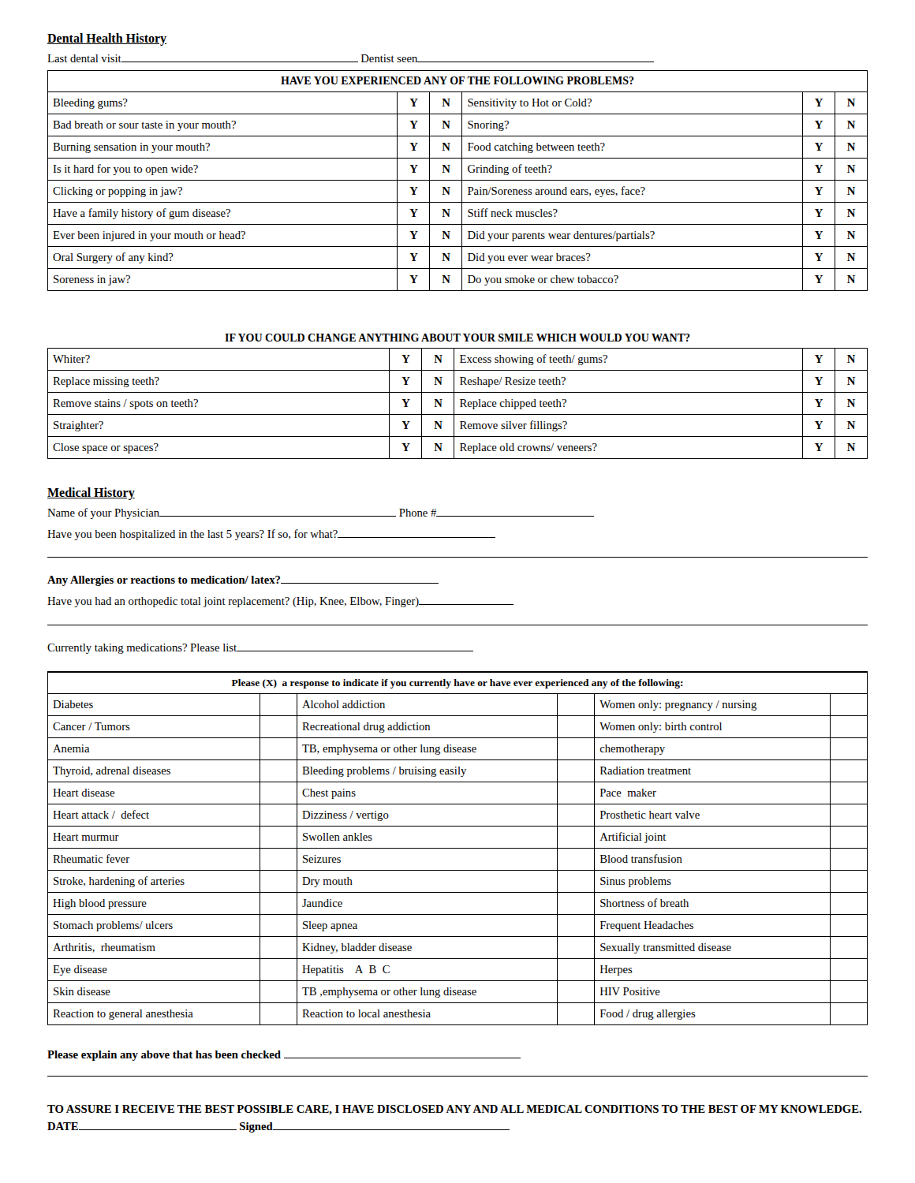Dental Health History
Last dental visit Dentist seen
| HAVE YOU EXPERIENCED ANY OF THE FOLLOWING PROBLEMS? |
| Bleeding gums? | Y | N | Sensitivity to Hot or Cold? | Y | N |
| Bad breath or sour taste in your mouth? | Y | N | Snoring? | Y | N |
| Burning sensation in your mouth? | Y | N | Food catching between teeth? | Y | N |
| Is it hard for you to open wide? | Y | N | Grinding of teeth? | Y | N |
| Clicking or popping in jaw? | Y | N | Pain/Soreness around ears, eyes, face? | Y | N |
| Have a family history of gum disease? | Y | N | Stiff neck muscles? | Y | N |
| Ever been injured in your mouth or head? | Y | N | Did your parents wear dentures/partials? | Y | N |
| Oral Surgery of any kind? | Y | N | Did you ever wear braces? | Y | N |
| Soreness in jaw? | Y | N | Do you smoke or chew tobacco? | Y | N |
IF YOU COULD CHANGE ANYTHING ABOUT YOUR SMILE WHICH WOULD YOU WANT?
| Whiter? | Y | N | Excess showing of teeth/ gums? | Y | N |
| Replace missing teeth? | Y | N | Reshape/ Resize teeth? | Y | N |
| Remove stains / spots on teeth? | Y | N | Replace chipped teeth? | Y | N |
| Straighter? | Y | N | Remove silver fillings? | Y | N |
| Close space or spaces? | Y | N | Replace old crowns/ veneers? | Y | N |
Medical History
Name of your Physician Phone #
Have you been hospitalized in the last 5 years? If so, for what?
Any Allergies or reactions to medication/ latex?
Have you had an orthopedic total joint replacement? (Hip, Knee, Elbow, Finger)
Currently taking medications? Please list
| Please (X) a response to indicate if you currently have or have ever experienced any of the following: |
| Diabetes | | Alcohol addiction | | Women only: pregnancy / nursing | |
| Cancer / Tumors | | Recreational drug addiction | | Women only: birth control | |
| Anemia | | TB, emphysema or other lung disease | | chemotherapy | |
| Thyroid, adrenal diseases | | Bleeding problems / bruising easily | | Radiation treatment | |
| Heart disease | | Chest pains | | Pace maker | |
| Heart attack / defect | | Dizziness / vertigo | | Prosthetic heart valve | |
| Heart murmur | | Swollen ankles | | Artificial joint | |
| Rheumatic fever | | Seizures | | Blood transfusion | |
| Stroke, hardening of arteries | | Dry mouth | | Sinus problems | |
| High blood pressure | | Jaundice | | Shortness of breath | |
| Stomach problems/ ulcers | | Sleep apnea | | Frequent Headaches | |
| Arthritis, rheumatism | | Kidney, bladder disease | | Sexually transmitted disease | |
| Eye disease | | Hepatitis A B C | | Herpes | |
| Skin disease | | TB ,emphysema or other lung disease | | HIV Positive | |
| Reaction to general anesthesia | | Reaction to local anesthesia | | Food / drug allergies | |
Please explain any above that has been checked
TO ASSURE I RECEIVE THE BEST POSSIBLE CARE, I HAVE DISCLOSED ANY AND ALL MEDICAL CONDITIONS TO THE BEST OF MY KNOWLEDGE.
DATE Signed